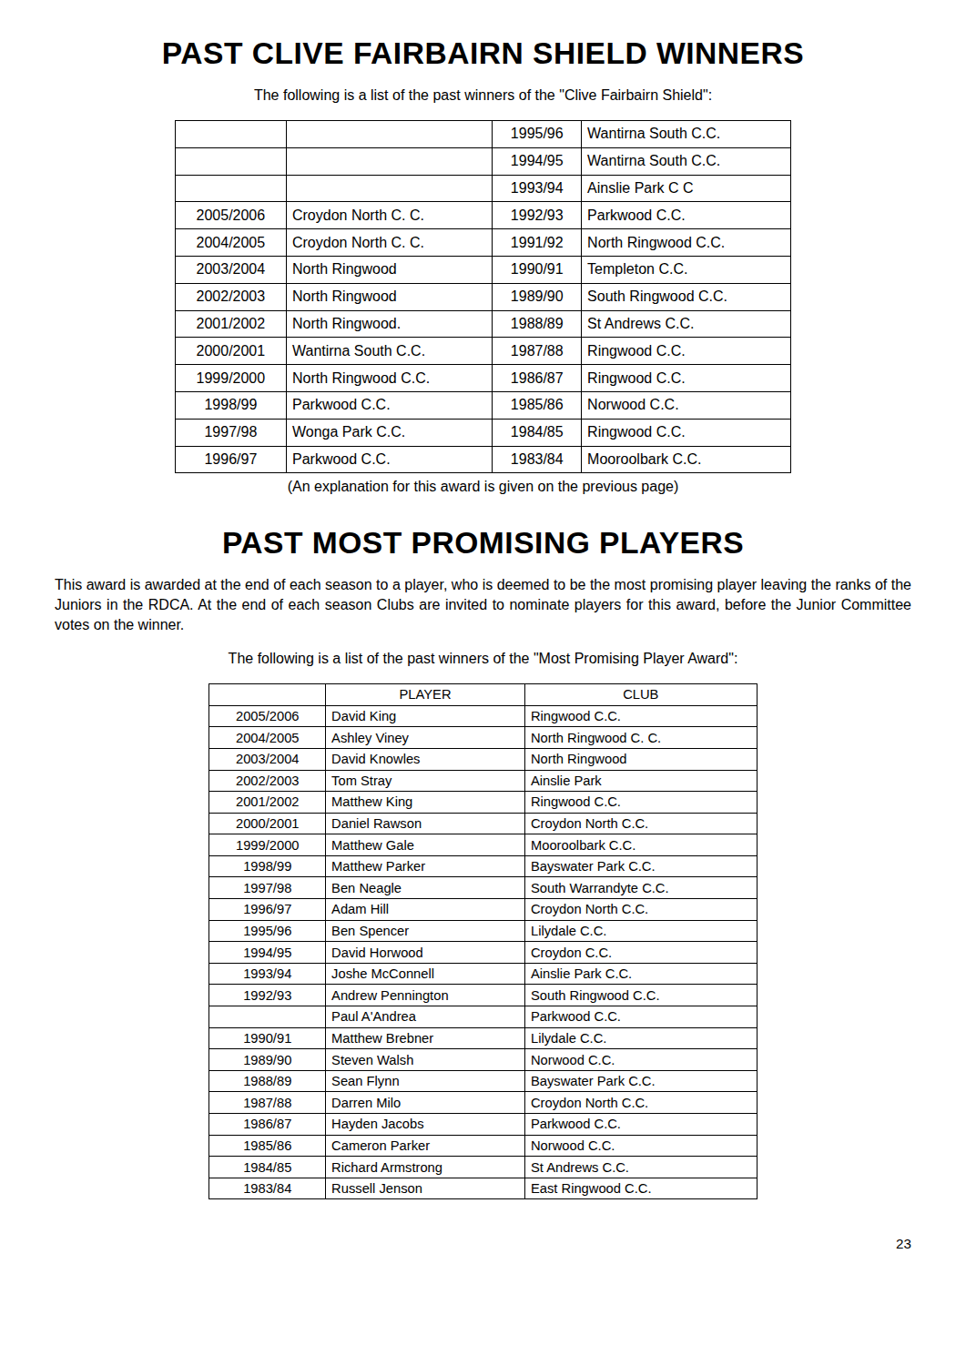PAST CLIVE FAIRBAIRN SHIELD WINNERS
The following is a list of the past winners of the "Clive Fairbairn Shield":
| | | 1995/96 | Wantirna South C.C. |
| | | 1994/95 | Wantirna South C.C. |
| | | 1993/94 | Ainslie Park C C |
| 2005/2006 | Croydon North C. C. | 1992/93 | Parkwood C.C. |
| 2004/2005 | Croydon North C. C. | 1991/92 | North Ringwood C.C. |
| 2003/2004 | North Ringwood | 1990/91 | Templeton C.C. |
| 2002/2003 | North Ringwood | 1989/90 | South Ringwood C.C. |
| 2001/2002 | North Ringwood. | 1988/89 | St Andrews C.C. |
| 2000/2001 | Wantirna South C.C. | 1987/88 | Ringwood C.C. |
| 1999/2000 | North Ringwood C.C. | 1986/87 | Ringwood C.C. |
| 1998/99 | Parkwood C.C. | 1985/86 | Norwood C.C. |
| 1997/98 | Wonga Park C.C. | 1984/85 | Ringwood C.C. |
| 1996/97 | Parkwood C.C. | 1983/84 | Mooroolbark C.C. |
(An explanation for this award is given on the previous page)
PAST MOST PROMISING PLAYERS
This award is awarded at the end of each season to a player, who is deemed to be the most promising player leaving the ranks of the Juniors in the RDCA. At the end of each season Clubs are invited to nominate players for this award, before the Junior Committee votes on the winner.
The following is a list of the past winners of the "Most Promising Player Award":
| | PLAYER | CLUB |
| --- | --- | --- |
| 2005/2006 | David King | Ringwood C.C. |
| 2004/2005 | Ashley Viney | North Ringwood C. C. |
| 2003/2004 | David Knowles | North Ringwood |
| 2002/2003 | Tom Stray | Ainslie Park |
| 2001/2002 | Matthew King | Ringwood C.C. |
| 2000/2001 | Daniel Rawson | Croydon North C.C. |
| 1999/2000 | Matthew Gale | Mooroolbark C.C. |
| 1998/99 | Matthew Parker | Bayswater Park C.C. |
| 1997/98 | Ben Neagle | South Warrandyte C.C. |
| 1996/97 | Adam Hill | Croydon North C.C. |
| 1995/96 | Ben Spencer | Lilydale C.C. |
| 1994/95 | David Horwood | Croydon C.C. |
| 1993/94 | Joshe McConnell | Ainslie Park C.C. |
| 1992/93 | Andrew Pennington | South Ringwood C.C. |
| | Paul A'Andrea | Parkwood C.C. |
| 1990/91 | Matthew Brebner | Lilydale C.C. |
| 1989/90 | Steven Walsh | Norwood C.C. |
| 1988/89 | Sean Flynn | Bayswater Park C.C. |
| 1987/88 | Darren Milo | Croydon North C.C. |
| 1986/87 | Hayden Jacobs | Parkwood C.C. |
| 1985/86 | Cameron Parker | Norwood C.C. |
| 1984/85 | Richard Armstrong | St Andrews C.C. |
| 1983/84 | Russell Jenson | East Ringwood C.C. |
23